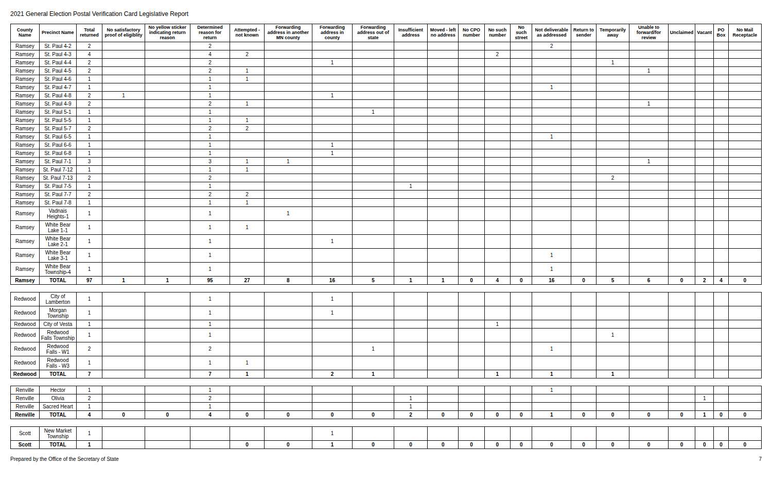2021 General Election Postal Verification Card Legislative Report
| County Name | Precinct Name | Total returned | No satisfactory proof of eligiblity | No yellow sticker indicating return reason | Determined reason for return | Attempted - not known | Forwarding address in another MN county | Forwarding address in county | Forwarding address out of state | Insufficient address | Moved - left no address | No CPO number | No such number | No such street | Not deliverable as addressed | Return to sender | Temporarily away | Unable to forward/for review | Unclaimed | Vacant | PO Box | No Mail Receptacle |
| --- | --- | --- | --- | --- | --- | --- | --- | --- | --- | --- | --- | --- | --- | --- | --- | --- | --- | --- | --- | --- | --- | --- |
| Ramsey | St. Paul 4-2 | 2 | | | 2 | | | | | | | | | | 2 | | | | | | | |
| Ramsey | St. Paul 4-3 | 4 | | | 4 | 2 | | | | | | | 2 | | | | | | | | | |
| Ramsey | St. Paul 4-4 | 2 | | | 2 | | | 1 | | | | | | | | | 1 | | | | | |
| Ramsey | St. Paul 4-5 | 2 | | | 2 | 1 | | | | | | | | | | | | 1 | | | | |
| Ramsey | St. Paul 4-6 | 1 | | | 1 | 1 | | | | | | | | | | | | | | | | |
| Ramsey | St. Paul 4-7 | 1 | | | 1 | | | | | | | | | | 1 | | | | | | | |
| Ramsey | St. Paul 4-8 | 2 | 1 | | 1 | | | 1 | | | | | | | | | | | | | | |
| Ramsey | St. Paul 4-9 | 2 | | | 2 | 1 | | | | | | | | | | | | 1 | | | | |
| Ramsey | St. Paul 5-1 | 1 | | | 1 | | | | 1 | | | | | | | | | | | | | |
| Ramsey | St. Paul 5-5 | 1 | | | 1 | 1 | | | | | | | | | | | | | | | | |
| Ramsey | St. Paul 5-7 | 2 | | | 2 | 2 | | | | | | | | | | | | | | | | |
| Ramsey | St. Paul 6-5 | 1 | | | 1 | | | | | | | | | | 1 | | | | | | | |
| Ramsey | St. Paul 6-6 | 1 | | | 1 | | | 1 | | | | | | | | | | | | | | |
| Ramsey | St. Paul 6-8 | 1 | | | 1 | | | 1 | | | | | | | | | | | | | | |
| Ramsey | St. Paul 7-1 | 3 | | | 3 | 1 | 1 | | | | | | | | | | | 1 | | | | |
| Ramsey | St. Paul 7-12 | 1 | | | 1 | 1 | | | | | | | | | | | | | | | | |
| Ramsey | St. Paul 7-13 | 2 | | | 2 | | | | | | | | | | | | 2 | | | | | |
| Ramsey | St. Paul 7-5 | 1 | | | 1 | | | | | 1 | | | | | | | | | | | | |
| Ramsey | St. Paul 7-7 | 2 | | | 2 | 2 | | | | | | | | | | | | | | | | |
| Ramsey | St. Paul 7-8 | 1 | | | 1 | 1 | | | | | | | | | | | | | | | | |
| Ramsey | Vadnais Heights-1 | 1 | | | 1 | | 1 | | | | | | | | | | | | | | | |
| Ramsey | White Bear Lake 1-1 | 1 | | | 1 | 1 | | | | | | | | | | | | | | | | |
| Ramsey | White Bear Lake 2-1 | 1 | | | 1 | | | 1 | | | | | | | | | | | | | | |
| Ramsey | White Bear Lake 3-1 | 1 | | | 1 | | | | | | | | | | 1 | | | | | | | |
| Ramsey | White Bear Township-4 | 1 | | | 1 | | | | | | | | | | 1 | | | | | | | |
| Ramsey | TOTAL | 97 | 1 | 1 | 95 | 27 | 8 | 16 | 5 | 1 | 1 | 0 | 4 | 0 | 16 | 0 | 5 | 6 | 0 | 2 | 4 | 0 |
| Redwood | City of Lamberton | 1 | | | 1 | | | 1 | | | | | | | | | | | | | | |
| Redwood | Morgan Township | 1 | | | 1 | | | 1 | | | | | | | | | | | | | | |
| Redwood | City of Vesta | 1 | | | 1 | | | | | | | | 1 | | | | | | | | | |
| Redwood | Redwood Falls Township | 1 | | | 1 | | | | | | | | | | | | 1 | | | | | |
| Redwood | Redwood Falls - W1 | 2 | | | 2 | | | | 1 | | | | | | 1 | | | | | | | |
| Redwood | Redwood Falls - W3 | 1 | | | 1 | 1 | | | | | | | | | | | | | | | | |
| Redwood | TOTAL | 7 | | | 7 | 1 | | 2 | 1 | | | | 1 | | 1 | | 1 | | | | | |
| Renville | Hector | 1 | | | 1 | | | | | | | | | | 1 | | | | | | | |
| Renville | Olivia | 2 | | | 2 | | | | | 1 | | | | | | | | | | 1 | | |
| Renville | Sacred Heart | 1 | | | 1 | | | | | 1 | | | | | | | | | | | | |
| Renville | TOTAL | 4 | 0 | 0 | 4 | 0 | 0 | 0 | 0 | 2 | 0 | 0 | 0 | 0 | 1 | 0 | 0 | 0 | 0 | 1 | 0 | 0 |
| Scott | New Market Township | 1 | | | | | | 1 | | | | | | | | | | | | | | |
| Scott | TOTAL | 1 | | | | 0 | 0 | 1 | 0 | 0 | 0 | 0 | 0 | 0 | 0 | 0 | 0 | 0 | 0 | 0 | 0 | 0 |
Prepared by the Office of the Secretary of State 7